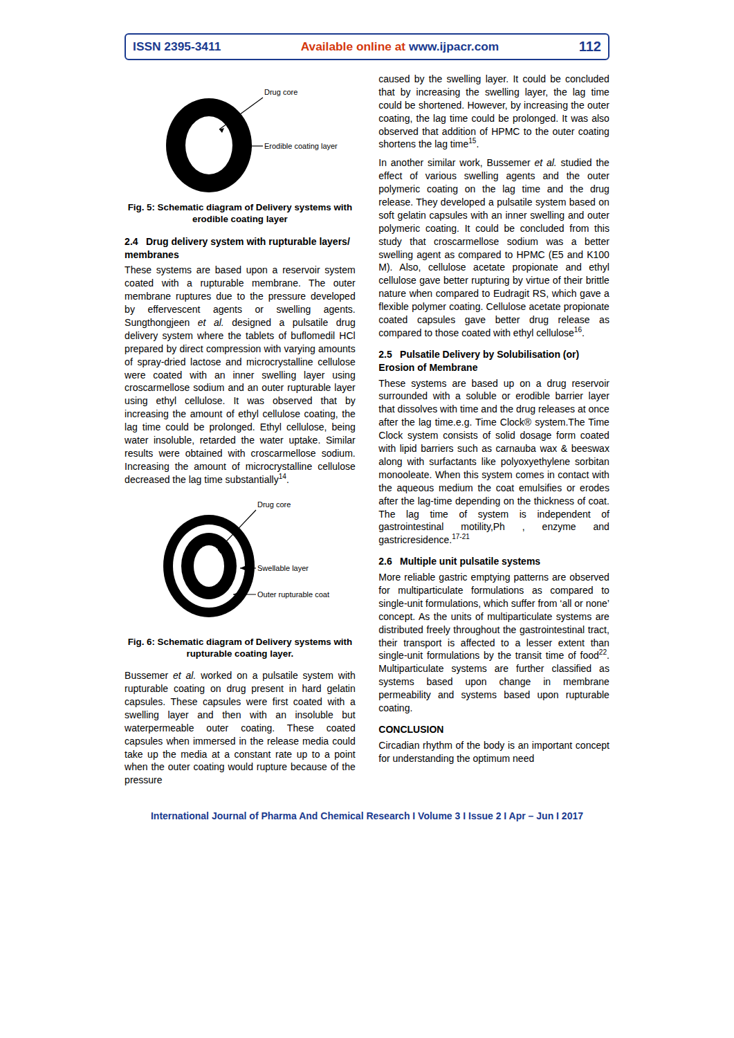ISSN 2395-3411 Available online at www.ijpacr.com 112
Drug core Erodible coating layer
Fig. 5: Schematic diagram of Delivery systems with erodible coating layer
2.4 Drug delivery system with rupturable layers/ membranes
These systems are based upon a reservoir system coated with a rupturable membrane. The outer membrane ruptures due to the pressure developed by effervescent agents or swelling agents. Sungthongjeen et al. designed a pulsatile drug delivery system where the tablets of buflomedil HCl prepared by direct compression with varying amounts of spray-dried lactose and microcrystalline cellulose were coated with an inner swelling layer using croscarmellose sodium and an outer rupturable layer using ethyl cellulose. It was observed that by increasing the amount of ethyl cellulose coating, the lag time could be prolonged. Ethyl cellulose, being water insoluble, retarded the water uptake. Similar results were obtained with croscarmellose sodium. Increasing the amount of microcrystalline cellulose decreased the lag time substantially14.
Drug core Swellable layer Outer rupturable coat
Fig. 6: Schematic diagram of Delivery systems with rupturable coating layer.
Bussemer et al. worked on a pulsatile system with rupturable coating on drug present in hard gelatin capsules. These capsules were first coated with a swelling layer and then with an insoluble but waterpermeable outer coating. These coated capsules when immersed in the release media could take up the media at a constant rate up to a point when the outer coating would rupture because of the pressure
caused by the swelling layer. It could be concluded that by increasing the swelling layer, the lag time could be shortened. However, by increasing the outer coating, the lag time could be prolonged. It was also observed that addition of HPMC to the outer coating shortens the lag time15.
In another similar work, Bussemer et al. studied the effect of various swelling agents and the outer polymeric coating on the lag time and the drug release. They developed a pulsatile system based on soft gelatin capsules with an inner swelling and outer polymeric coating. It could be concluded from this study that croscarmellose sodium was a better swelling agent as compared to HPMC (E5 and K100 M). Also, cellulose acetate propionate and ethyl cellulose gave better rupturing by virtue of their brittle nature when compared to Eudragit RS, which gave a flexible polymer coating. Cellulose acetate propionate coated capsules gave better drug release as compared to those coated with ethyl cellulose16.
2.5 Pulsatile Delivery by Solubilisation (or) Erosion of Membrane
These systems are based up on a drug reservoir surrounded with a soluble or erodible barrier layer that dissolves with time and the drug releases at once after the lag time.e.g. Time Clock® system.The Time Clock system consists of solid dosage form coated with lipid barriers such as carnauba wax & beeswax along with surfactants like polyoxyethylene sorbitan monooleate. When this system comes in contact with the aqueous medium the coat emulsifies or erodes after the lag-time depending on the thickness of coat. The lag time of system is independent of gastrointestinal motility,Ph , enzyme and gastricresidence.17-21
2.6 Multiple unit pulsatile systems
More reliable gastric emptying patterns are observed for multiparticulate formulations as compared to single-unit formulations, which suffer from ‘all or none’ concept. As the units of multiparticulate systems are distributed freely throughout the gastrointestinal tract, their transport is affected to a lesser extent than single-unit formulations by the transit time of food22. Multiparticulate systems are further classified as systems based upon change in membrane permeability and systems based upon rupturable coating.
CONCLUSION
Circadian rhythm of the body is an important concept for understanding the optimum need
International Journal of Pharma And Chemical Research I Volume 3 I Issue 2 I Apr – Jun I 2017